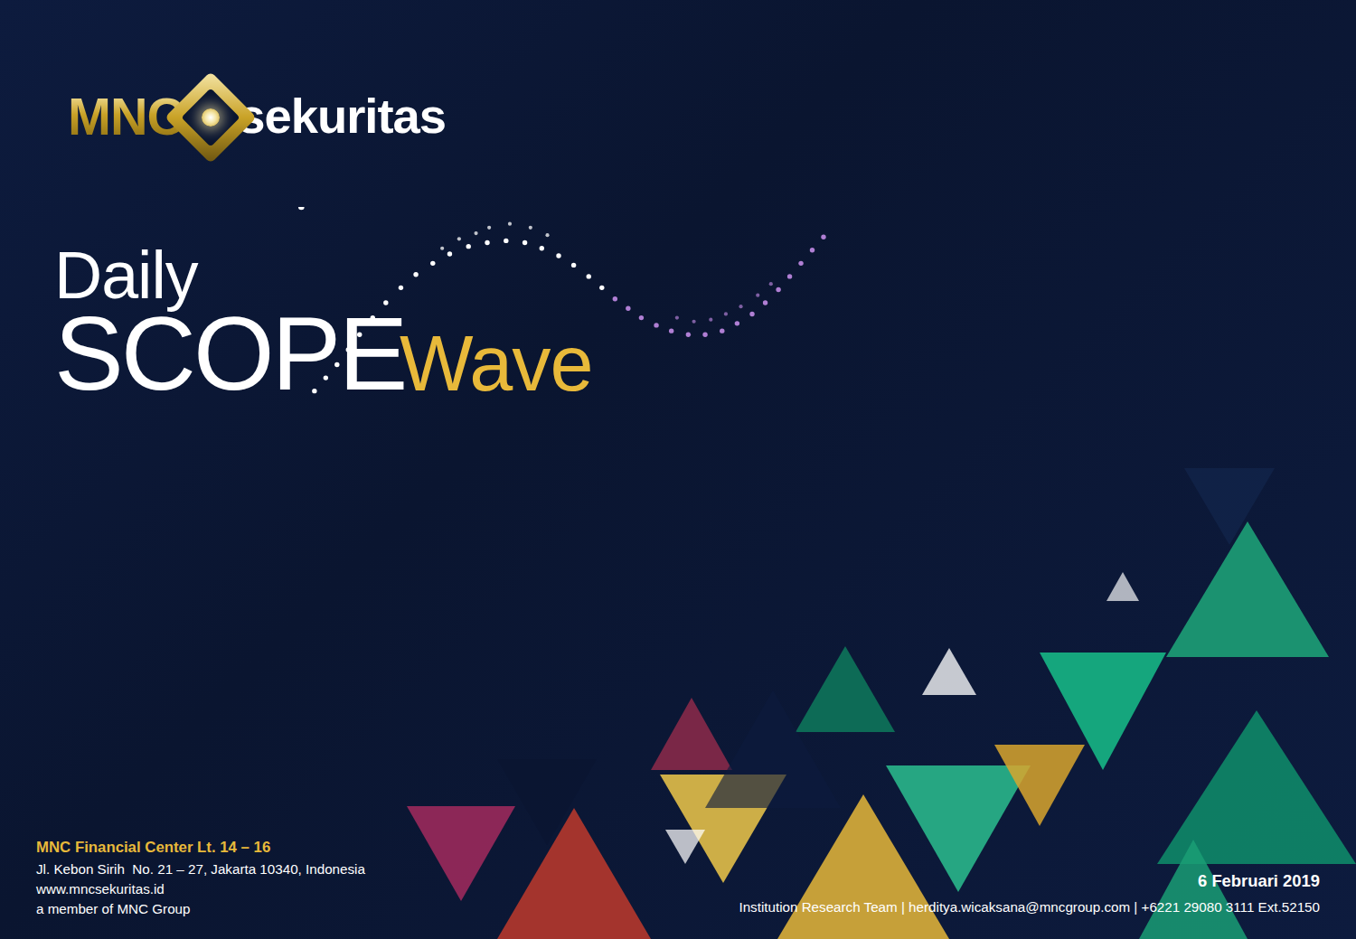MNC sekuritas
Daily
SCOPE Wave
MNC Financial Center Lt. 14 – 16
Jl. Kebon Sirih No. 21 – 27, Jakarta 10340, Indonesia
www.mncsekuritas.id
a member of MNC Group
6 Februari 2019 Institution Research Team | herditya.wicaksana@mncgroup.com | +6221 29080 3111 Ext.52150